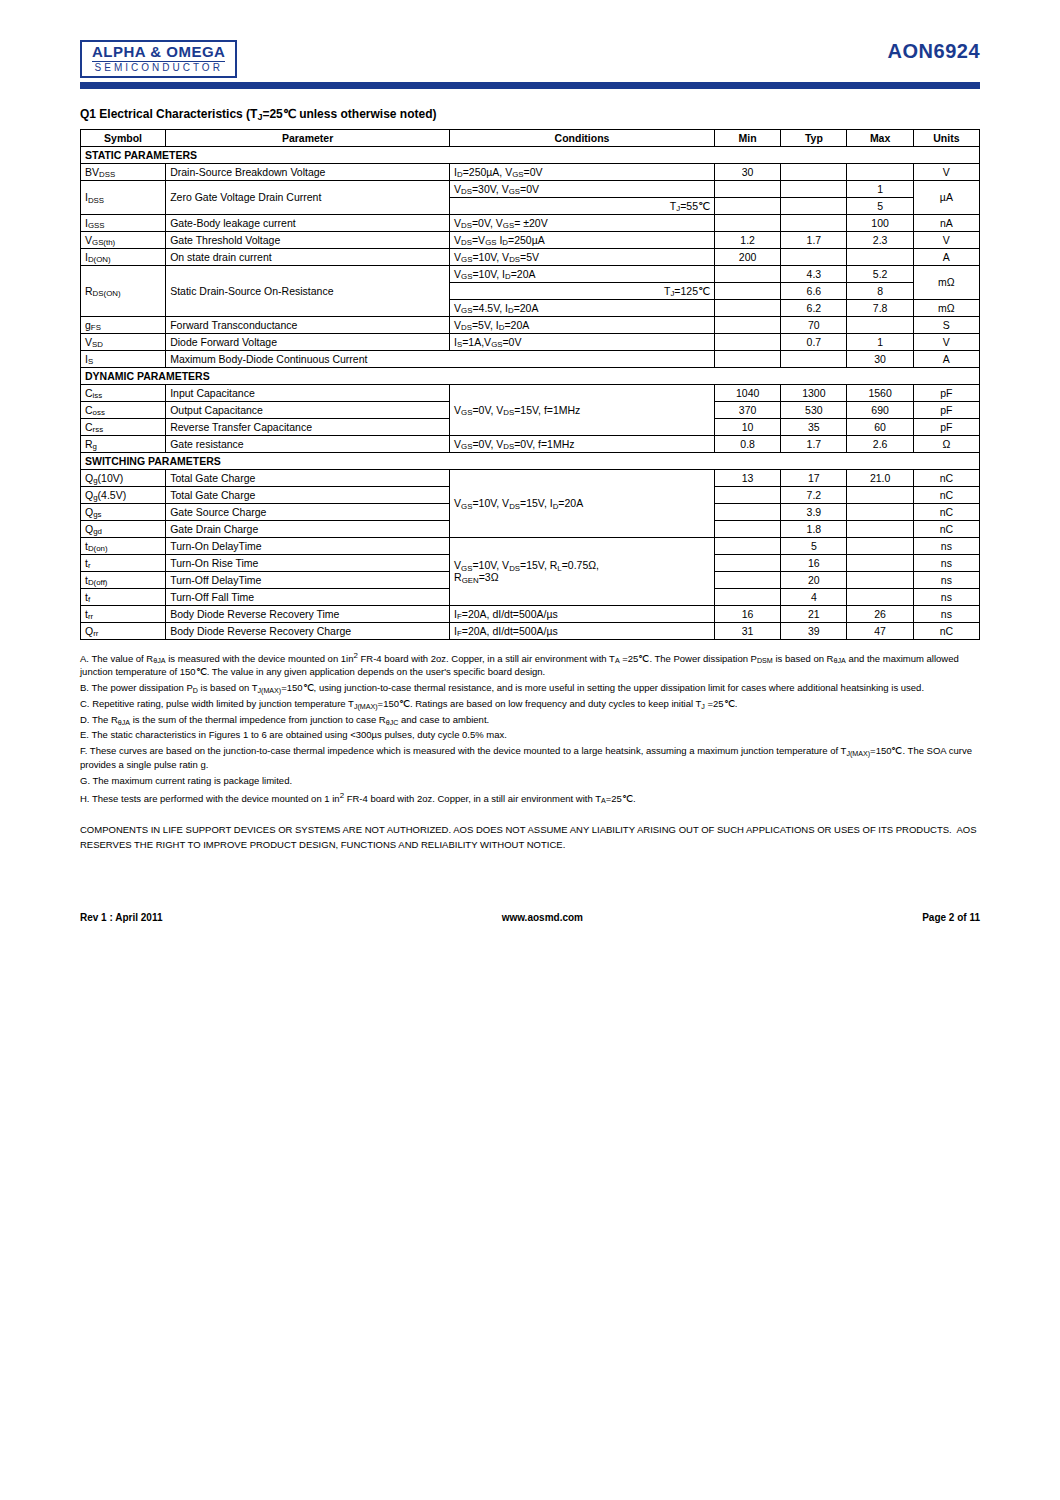ALPHA & OMEGA
SEMICONDUCTOR
AON6924
Q1 Electrical Characteristics (TJ=25℃ unless otherwise noted)
| Symbol | Parameter | Conditions | Min | Typ | Max | Units |
| --- | --- | --- | --- | --- | --- | --- |
| STATIC PARAMETERS |
| BV DSS | Drain-Source Breakdown Voltage | I D =250µA, V GS =0V | 30 | | | V |
| I DSS | Zero Gate Voltage Drain Current | V DS =30V, V GS =0V | | | 1 | µA |
| T J =55℃ | | | 5 |
| I GSS | Gate-Body leakage current | V DS =0V, V GS = ±20V | | | 100 | nA |
| V GS(th) | Gate Threshold Voltage | V DS =V GS I D =250µA | 1.2 | 1.7 | 2.3 | V |
| I D(ON) | On state drain current | V GS =10V, V DS =5V | 200 | | | A |
| R DS(ON) | Static Drain-Source On-Resistance | V GS =10V, I D =20A | | 4.3 | 5.2 | mΩ |
| T J =125℃ | | 6.6 | 8 |
| V GS =4.5V, I D =20A | | 6.2 | 7.8 | mΩ |
| g FS | Forward Transconductance | V DS =5V, I D =20A | | 70 | | S |
| V SD | Diode Forward Voltage | I S =1A,V GS =0V | | 0.7 | 1 | V |
| I S | Maximum Body-Diode Continuous Current | | | 30 | A |
| DYNAMIC PARAMETERS |
| C iss | Input Capacitance | V GS =0V, V DS =15V, f=1MHz | 1040 | 1300 | 1560 | pF |
| C oss | Output Capacitance | 370 | 530 | 690 | pF |
| C rss | Reverse Transfer Capacitance | 10 | 35 | 60 | pF |
| R g | Gate resistance | V GS =0V, V DS =0V, f=1MHz | 0.8 | 1.7 | 2.6 | Ω |
| SWITCHING PARAMETERS |
| Q g (10V) | Total Gate Charge | V GS =10V, V DS =15V, I D =20A | 13 | 17 | 21.0 | nC |
| Q g (4.5V) | Total Gate Charge | | 7.2 | | nC |
| Q gs | Gate Source Charge | | 3.9 | | nC |
| Q gd | Gate Drain Charge | | 1.8 | | nC |
| t D(on) | Turn-On DelayTime | V GS =10V, V DS =15V, R L =0.75Ω, R GEN =3Ω | | 5 | | ns |
| t r | Turn-On Rise Time | | 16 | | ns |
| t D(off) | Turn-Off DelayTime | | 20 | | ns |
| t f | Turn-Off Fall Time | | 4 | | ns |
| t rr | Body Diode Reverse Recovery Time | I F =20A, dI/dt=500A/µs | 16 | 21 | 26 | ns |
| Q rr | Body Diode Reverse Recovery Charge | I F =20A, dI/dt=500A/µs | 31 | 39 | 47 | nC |
A. The value of RθJA is measured with the device mounted on 1in2 FR-4 board with 2oz. Copper, in a still air environment with TA =25℃. The Power dissipation PDSM is based on RθJA and the maximum allowed junction temperature of 150℃. The value in any given application depends on the user's specific board design.
B. The power dissipation PD is based on TJ(MAX)=150℃, using junction-to-case thermal resistance, and is more useful in setting the upper dissipation limit for cases where additional heatsinking is used.
C. Repetitive rating, pulse width limited by junction temperature TJ(MAX)=150℃. Ratings are based on low frequency and duty cycles to keep initial TJ =25℃.
D. The RθJA is the sum of the thermal impedence from junction to case RθJC and case to ambient.
E. The static characteristics in Figures 1 to 6 are obtained using <300µs pulses, duty cycle 0.5% max.
F. These curves are based on the junction-to-case thermal impedence which is measured with the device mounted to a large heatsink, assuming a maximum junction temperature of TJ(MAX)=150℃. The SOA curve provides a single pulse ratin g.
G. The maximum current rating is package limited.
H. These tests are performed with the device mounted on 1 in2 FR-4 board with 2oz. Copper, in a still air environment with TA=25℃.
COMPONENTS IN LIFE SUPPORT DEVICES OR SYSTEMS ARE NOT AUTHORIZED. AOS DOES NOT ASSUME ANY LIABILITY ARISING OUT OF SUCH APPLICATIONS OR USES OF ITS PRODUCTS. AOS RESERVES THE RIGHT TO IMPROVE PRODUCT DESIGN, FUNCTIONS AND RELIABILITY WITHOUT NOTICE.
Rev 1 : April 2011
www.aosmd.com
Page 2 of 11